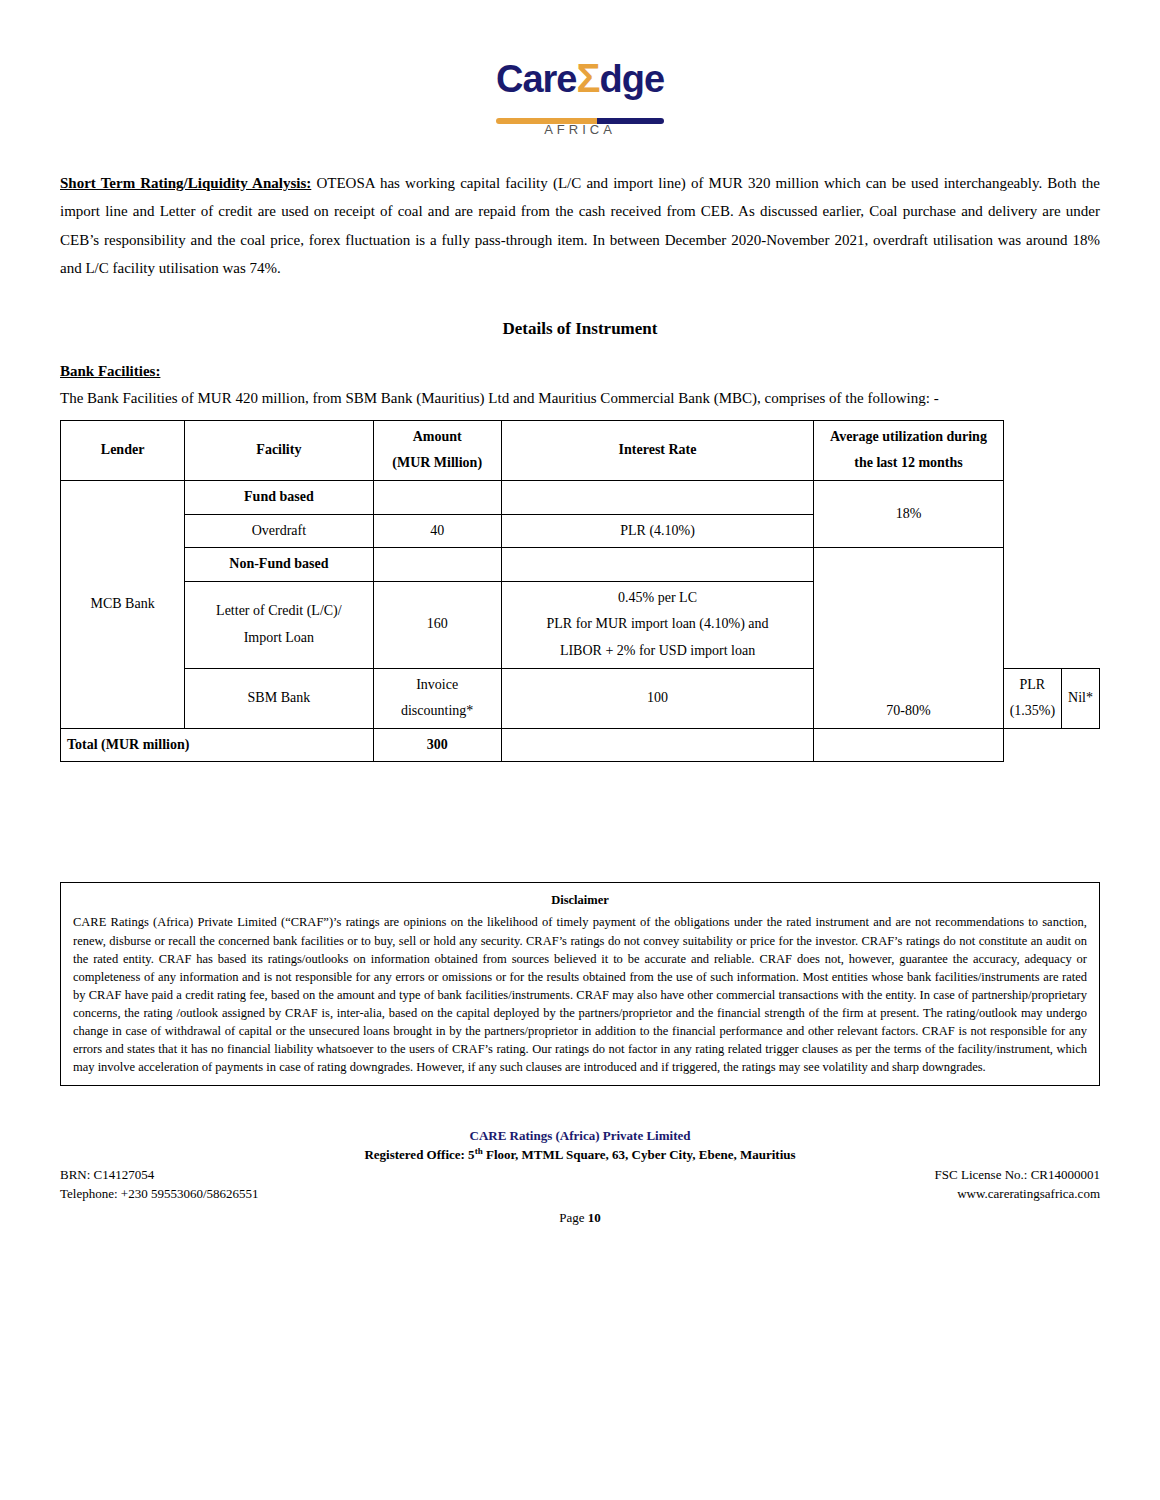Care Σdge AFRICA
Short Term Rating/Liquidity Analysis: OTEOSA has working capital facility (L/C and import line) of MUR 320 million which can be used interchangeably. Both the import line and Letter of credit are used on receipt of coal and are repaid from the cash received from CEB. As discussed earlier, Coal purchase and delivery are under CEB’s responsibility and the coal price, forex fluctuation is a fully pass-through item. In between December 2020-November 2021, overdraft utilisation was around 18% and L/C facility utilisation was 74%.
Details of Instrument
Bank Facilities:
The Bank Facilities of MUR 420 million, from SBM Bank (Mauritius) Ltd and Mauritius Commercial Bank (MBC), comprises of the following: -
| Lender | Facility | Amount (MUR Million) | Interest Rate | Average utilization during the last 12 months |
| --- | --- | --- | --- | --- |
| MCB Bank | Fund based | | | 18% |
| Overdraft | 40 | PLR (4.10%) |
| Non-Fund based | | | 70-80% |
| Letter of Credit (L/C)/ Import Loan | 160 | 0.45% per LC PLR for MUR import loan (4.10%) and LIBOR + 2% for USD import loan |
| SBM Bank | Invoice discounting* | 100 | PLR (1.35%) | Nil* |
| Total (MUR million) | 300 | | |
Disclaimer
CARE Ratings (Africa) Private Limited (“CRAF”)’s ratings are opinions on the likelihood of timely payment of the obligations under the rated instrument and are not recommendations to sanction, renew, disburse or recall the concerned bank facilities or to buy, sell or hold any security. CRAF’s ratings do not convey suitability or price for the investor. CRAF’s ratings do not constitute an audit on the rated entity. CRAF has based its ratings/outlooks on information obtained from sources believed it to be accurate and reliable. CRAF does not, however, guarantee the accuracy, adequacy or completeness of any information and is not responsible for any errors or omissions or for the results obtained from the use of such information. Most entities whose bank facilities/instruments are rated by CRAF have paid a credit rating fee, based on the amount and type of bank facilities/instruments. CRAF may also have other commercial transactions with the entity. In case of partnership/proprietary concerns, the rating /outlook assigned by CRAF is, inter-alia, based on the capital deployed by the partners/proprietor and the financial strength of the firm at present. The rating/outlook may undergo change in case of withdrawal of capital or the unsecured loans brought in by the partners/proprietor in addition to the financial performance and other relevant factors. CRAF is not responsible for any errors and states that it has no financial liability whatsoever to the users of CRAF’s rating. Our ratings do not factor in any rating related trigger clauses as per the terms of the facility/instrument, which may involve acceleration of payments in case of rating downgrades. However, if any such clauses are introduced and if triggered, the ratings may see volatility and sharp downgrades.
CARE Ratings (Africa) Private Limited
Registered Office: 5th Floor, MTML Square, 63, Cyber City, Ebene, Mauritius
BRN: C14127054 FSC License No.: CR14000001
Telephone: +230 59553060/58626551 www.careratingsafrica.com
Page 10